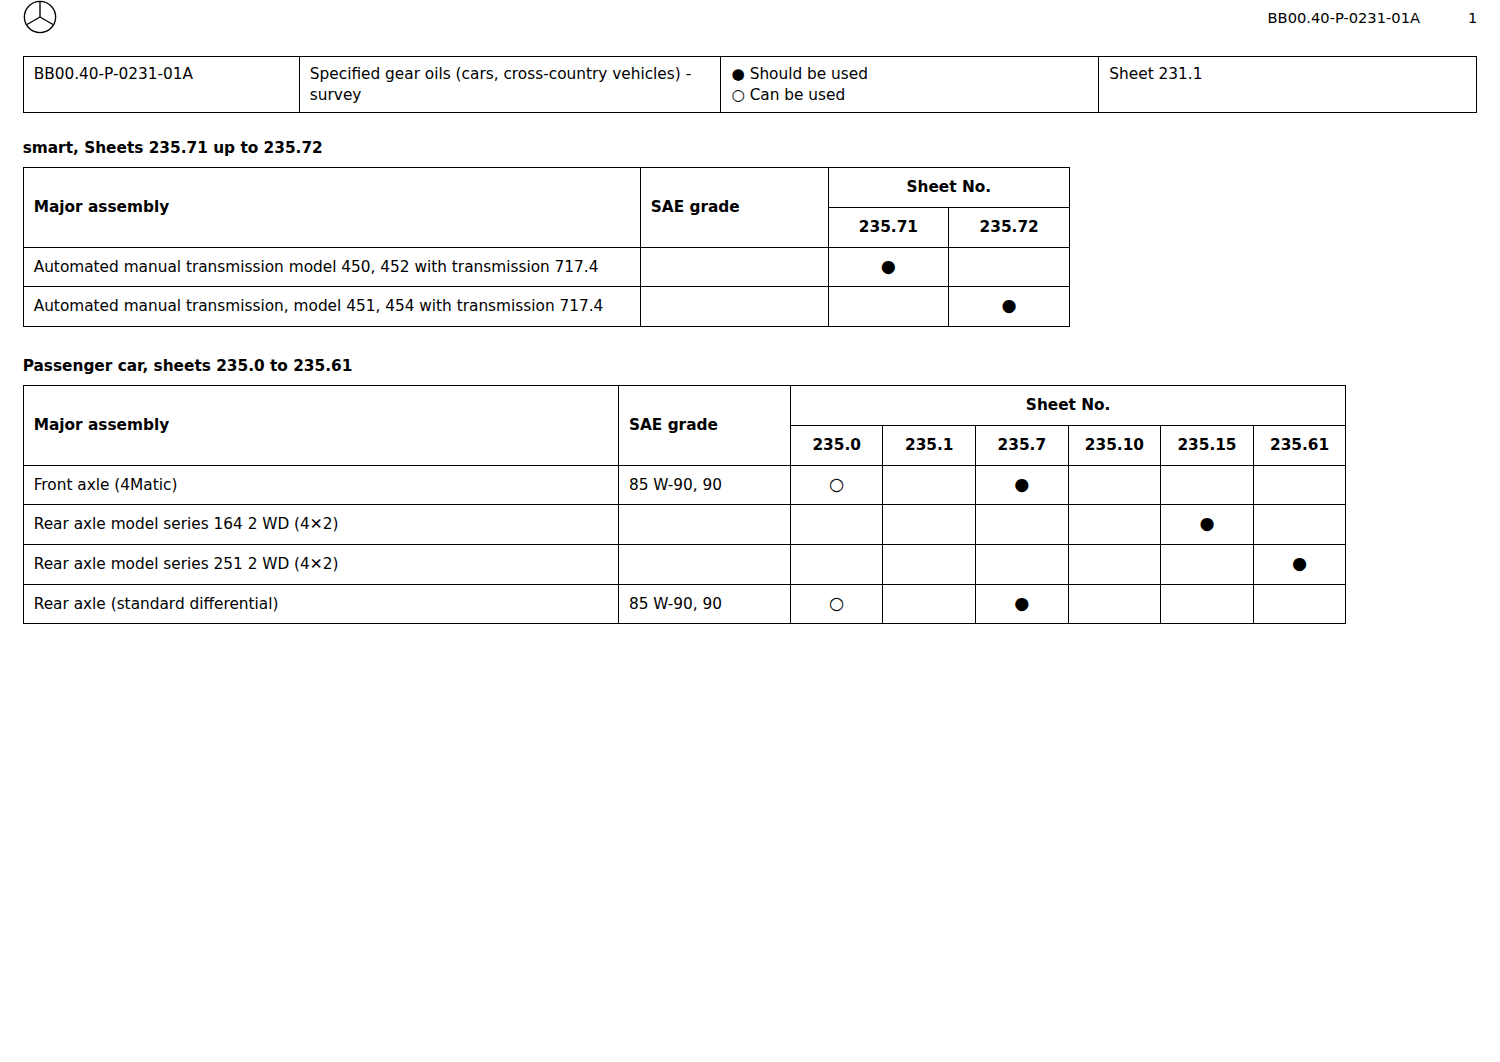BB00.40-P-0231-01A 1
| BB00.40-P-0231-01A | Specified gear oils (cars, cross-country vehicles) - survey | ● Should be used ○ Can be used | Sheet 231.1 |
smart, Sheets 235.71 up to 235.72
| Major assembly | SAE grade | Sheet No. |
| --- | --- | --- |
| 235.71 | 235.72 |
| Automated manual transmission model 450, 452 with transmission 717.4 | | ● | |
| Automated manual transmission, model 451, 454 with transmission 717.4 | | | ● |
Passenger car, sheets 235.0 to 235.61
| Major assembly | SAE grade | Sheet No. |
| --- | --- | --- |
| 235.0 | 235.1 | 235.7 | 235.10 | 235.15 | 235.61 |
| Front axle (4Matic) | 85 W-90, 90 | ○ | | ● | | | |
| Rear axle model series 164 2 WD (4✕2) | | | | | | ● | |
| Rear axle model series 251 2 WD (4✕2) | | | | | | | ● |
| Rear axle (standard differential) | 85 W-90, 90 | ○ | | ● | | | |